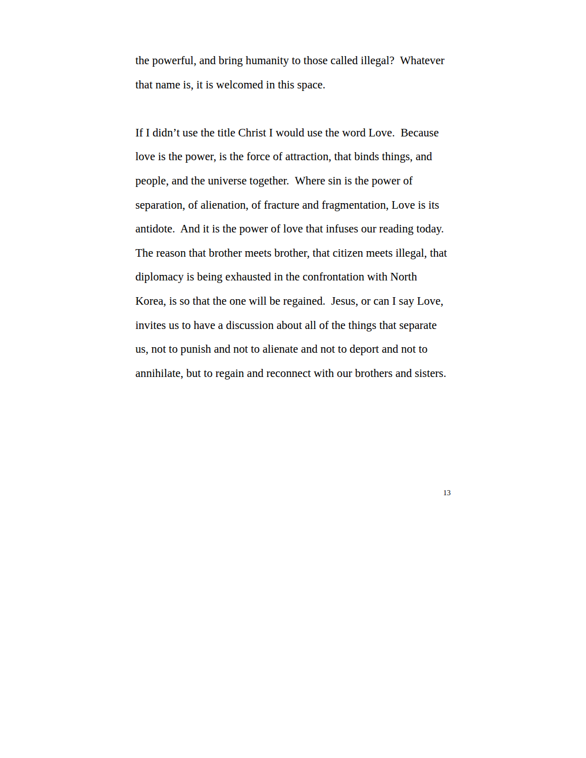the powerful, and bring humanity to those called illegal? Whatever that name is, it is welcomed in this space.
If I didn’t use the title Christ I would use the word Love. Because love is the power, is the force of attraction, that binds things, and people, and the universe together. Where sin is the power of separation, of alienation, of fracture and fragmentation, Love is its antidote. And it is the power of love that infuses our reading today. The reason that brother meets brother, that citizen meets illegal, that diplomacy is being exhausted in the confrontation with North Korea, is so that the one will be regained. Jesus, or can I say Love, invites us to have a discussion about all of the things that separate us, not to punish and not to alienate and not to deport and not to annihilate, but to regain and reconnect with our brothers and sisters.
13